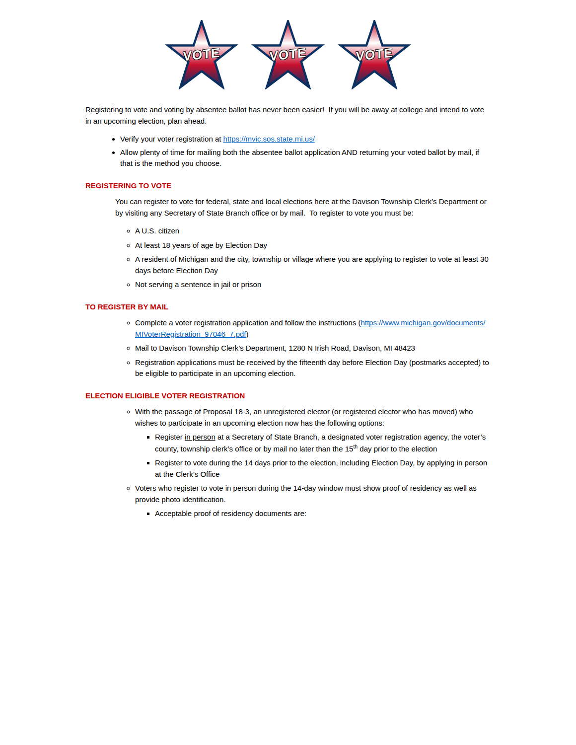VOTE VOTE VOTE
Registering to vote and voting by absentee ballot has never been easier! If you will be away at college and intend to vote in an upcoming election, plan ahead.
Verify your voter registration at https://mvic.sos.state.mi.us/
Allow plenty of time for mailing both the absentee ballot application AND returning your voted ballot by mail, if that is the method you choose.
Registering to Vote
You can register to vote for federal, state and local elections here at the Davison Township Clerk’s Department or by visiting any Secretary of State Branch office or by mail. To register to vote you must be:
A U.S. citizen
At least 18 years of age by Election Day
A resident of Michigan and the city, township or village where you are applying to register to vote at least 30 days before Election Day
Not serving a sentence in jail or prison
To Register by Mail
Complete a voter registration application and follow the instructions (https://www.michigan.gov/documents/MIVoterRegistration_97046_7.pdf)
Mail to Davison Township Clerk’s Department, 1280 N Irish Road, Davison, MI 48423
Registration applications must be received by the fifteenth day before Election Day (postmarks accepted) to be eligible to participate in an upcoming election.
Election Eligible Voter Registration
With the passage of Proposal 18-3, an unregistered elector (or registered elector who has moved) who wishes to participate in an upcoming election now has the following options:
Register in person at a Secretary of State Branch, a designated voter registration agency, the voter’s county, township clerk’s office or by mail no later than the 15th day prior to the election
Register to vote during the 14 days prior to the election, including Election Day, by applying in person at the Clerk’s Office
Voters who register to vote in person during the 14-day window must show proof of residency as well as provide photo identification.
Acceptable proof of residency documents are: